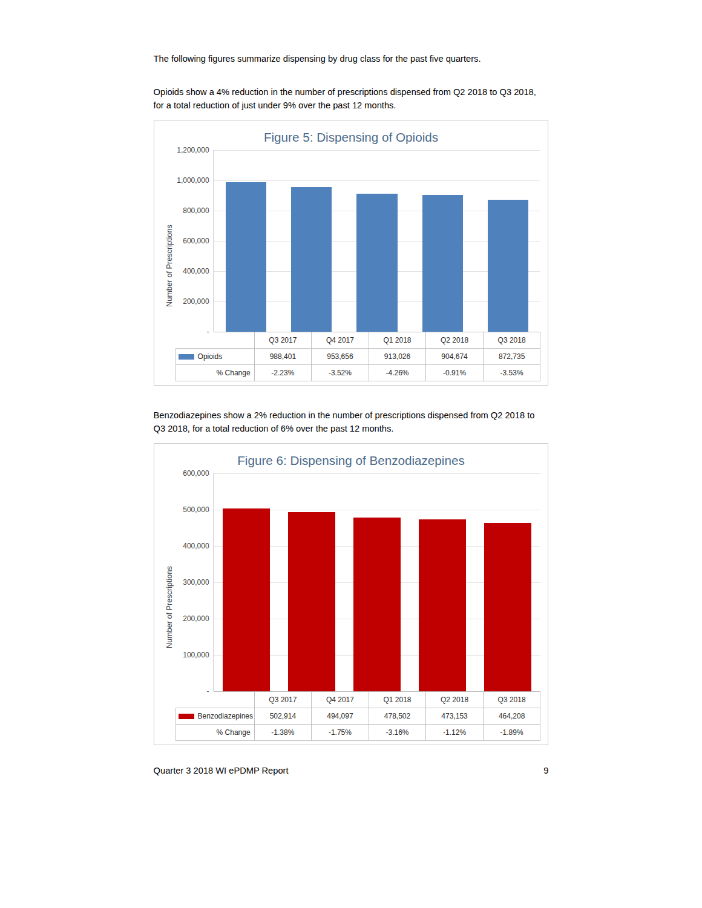The following figures summarize dispensing by drug class for the past five quarters.
Opioids show a 4% reduction in the number of prescriptions dispensed from Q2 2018 to Q3 2018, for a total reduction of just under 9% over the past 12 months.
Figure 5: Dispensing of Opioids
Number of Prescriptions
1,200,000 1,000,000 800,000 600,000 400,000 200,000 -
| | Q3 2017 | Q4 2017 | Q1 2018 | Q2 2018 | Q3 2018 |
| Opioids | 988,401 | 953,656 | 913,026 | 904,674 | 872,735 |
| % Change | -2.23% | -3.52% | -4.26% | -0.91% | -3.53% |
Benzodiazepines show a 2% reduction in the number of prescriptions dispensed from Q2 2018 to Q3 2018, for a total reduction of 6% over the past 12 months.
Figure 6: Dispensing of Benzodiazepines
Number of Prescriptions
600,000 500,000 400,000 300,000 200,000 100,000 -
| | Q3 2017 | Q4 2017 | Q1 2018 | Q2 2018 | Q3 2018 |
| Benzodiazepines | 502,914 | 494,097 | 478,502 | 473,153 | 464,208 |
| % Change | -1.38% | -1.75% | -3.16% | -1.12% | -1.89% |
Quarter 3 2018 WI ePDMP Report 9